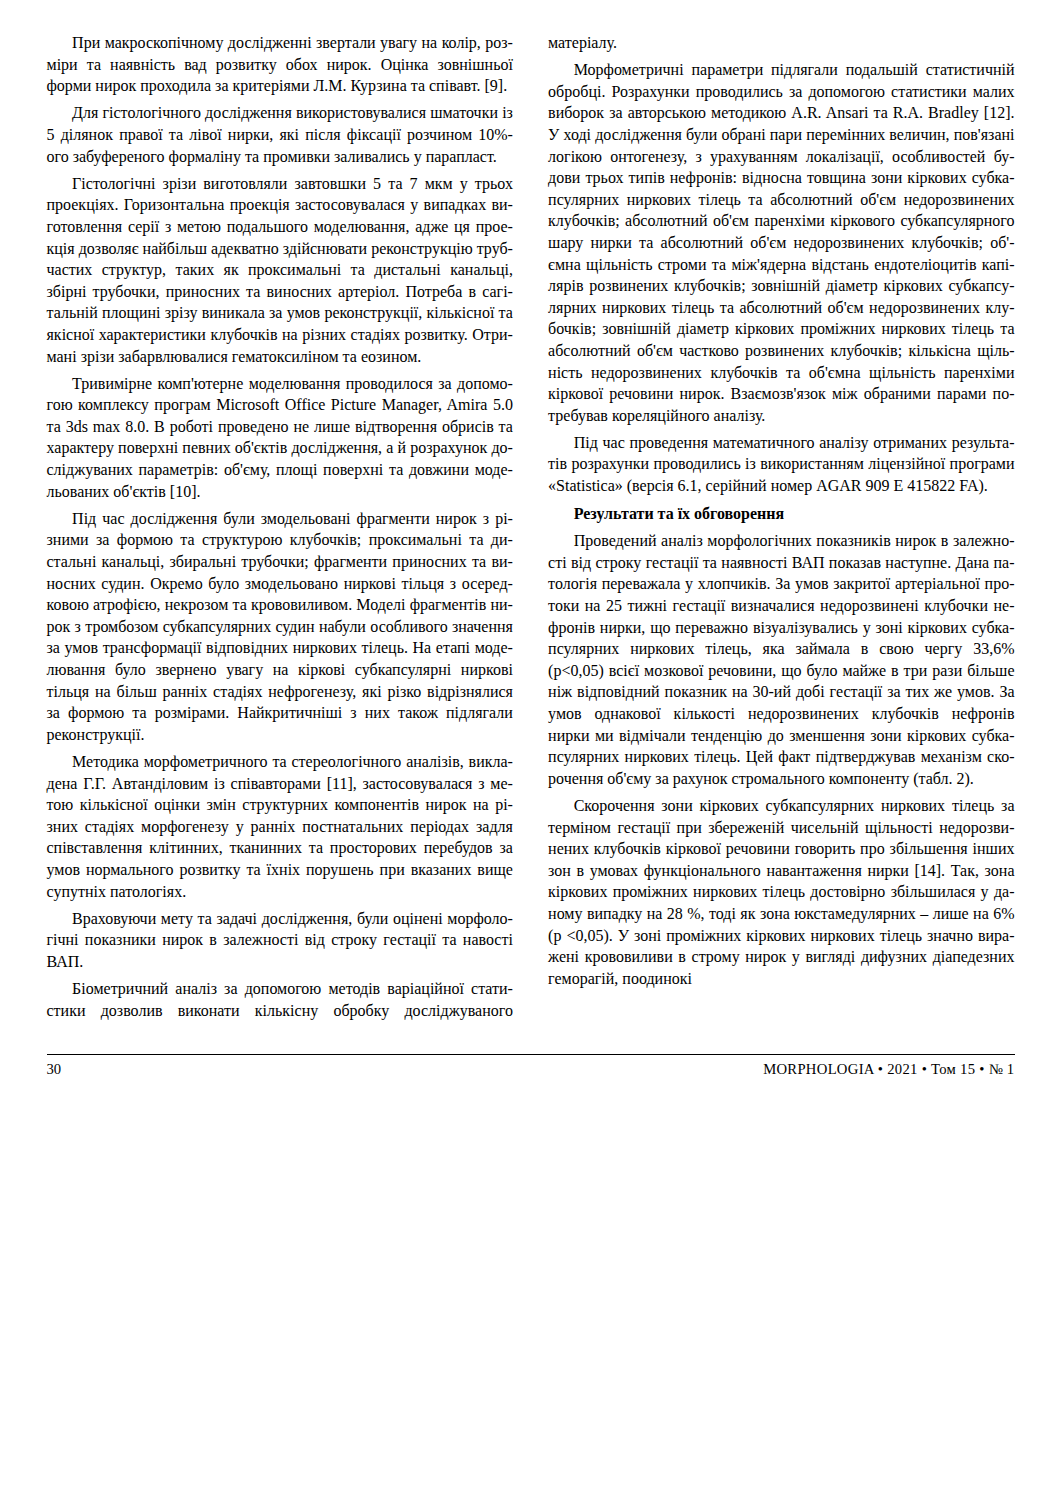При макроскопічному дослідженні звертали увагу на колір, розміри та наявність вад розвитку обох нирок. Оцінка зовнішньої форми нирок проходила за критеріями Л.М. Курзина та співавт. [9].
Для гістологічного дослідження використовувалися шматочки із 5 ділянок правої та лівої нирки, які після фіксації розчином 10%-ого забуференого формаліну та промивки заливались у парапласт.
Гістологічні зрізи виготовляли завтовшки 5 та 7 мкм у трьох проекціях. Горизонтальна проекція застосовувалася у випадках виготовлення серії з метою подальшого моделювання, адже ця проекція дозволяє найбільш адекватно здійснювати реконструкцію трубчастих структур, таких як проксимальні та дистальні канальці, збірні трубочки, приносних та виносних артеріол. Потреба в сагітальній площині зрізу виникала за умов реконструкції, кількісної та якісної характеристики клубочків на різних стадіях розвитку. Отримані зрізи забарвлювалися гематоксиліном та еозином.
Тривимірне комп'ютерне моделювання проводилося за допомогою комплексу програм Microsoft Office Picture Manager, Amira 5.0 та 3ds max 8.0. В роботі проведено не лише відтворення обрисів та характеру поверхні певних об'єктів дослідження, а й розрахунок досліджуваних параметрів: об'єму, площі поверхні та довжини модельованих об'єктів [10].
Під час дослідження були змодельовані фрагменти нирок з різними за формою та структурою клубочків; проксимальні та дистальні канальці, збиральні трубочки; фрагменти приносних та виносних судин. Окремо було змодельовано ниркові тільця з осередковою атрофією, некрозом та крововиливом. Моделі фрагментів нирок з тромбозом субкапсулярних судин набули особливого значення за умов трансформації відповідних ниркових тілець. На етапі моделювання було звернено увагу на кіркові субкапсулярні ниркові тільця на більш ранніх стадіях нефрогенезу, які різко відрізнялися за формою та розмірами. Найкритичніші з них також підлягали реконструкції.
Методика морфометричного та стереологічного аналізів, викладена Г.Г. Автанділовим із співавторами [11], застосовувалася з метою кількісної оцінки змін структурних компонентів нирок на різних стадіях морфогенезу у ранніх постнатальних періодах задля співставлення клітинних, тканинних та просторових перебудов за умов нормального розвитку та їхніх порушень при вказаних вище супутніх патологіях.
Враховуючи мету та задачі дослідження, були оцінені морфологічні показники нирок в залежності від строку гестації та навості ВАП.
Біометричний аналіз за допомогою методів варіаційної статистики дозволив виконати кількісну обробку досліджуваного матеріалу.
Морфометричні параметри підлягали подальшій статистичній обробці. Розрахунки проводились за допомогою статистики малих виборок за авторською методикою A.R. Ansari та R.A. Bradley [12]. У ході дослідження були обрані пари перемінних величин, пов'язані логікою онтогенезу, з урахуванням локалізації, особливостей будови трьох типів нефронів: відносна товщина зони кіркових субкапсулярних ниркових тілець та абсолютний об'єм недорозвинених клубочків; абсолютний об'єм паренхіми кіркового субкапсулярного шару нирки та абсолютний об'єм недорозвинених клубочків; об'ємна щільність строми та між'ядерна відстань ендотеліоцитів капілярів розвинених клубочків; зовнішній діаметр кіркових субкапсулярних ниркових тілець та абсолютний об'єм недорозвинених клубочків; зовнішній діаметр кіркових проміжних ниркових тілець та абсолютний об'єм частково розвинених клубочків; кількісна щільність недорозвинених клубочків та об'ємна щільність паренхіми кіркової речовини нирок. Взаємозв'язок між обраними парами потребував кореляційного аналізу.
Під час проведення математичного аналізу отриманих результатів розрахунки проводились із використанням ліцензійної програми «Statistica» (версія 6.1, серійний номер AGAR 909 E 415822 FA).
Результати та їх обговорення
Проведений аналіз морфологічних показників нирок в залежності від строку гестації та наявності ВАП показав наступне. Дана патологія переважала у хлопчиків. За умов закритої артеріальної протоки на 25 тижні гестації визначалися недорозвинені клубочки нефронів нирки, що переважно візуалізувались у зоні кіркових субкапсулярних ниркових тілець, яка займала в свою чергу 33,6% (p<0,05) всієї мозкової речовини, що було майже в три рази більше ніж відповідний показник на 30-ий добі гестації за тих же умов. За умов однакової кількості недорозвинених клубочків нефронів нирки ми відмічали тенденцію до зменшення зони кіркових субкапсулярних ниркових тілець. Цей факт підтверджував механізм скорочення об'єму за рахунок стромального компоненту (табл. 2).
Скорочення зони кіркових субкапсулярних ниркових тілець за терміном гестації при збереженій чисельній щільності недорозвинених клубочків кіркової речовини говорить про збільшення інших зон в умовах функціонального навантаження нирки [14]. Так, зона кіркових проміжних ниркових тілець достовірно збільшилася у даному випадку на 28 %, тоді як зона юкстамедулярних – лише на 6% (p <0,05). У зоні проміжних кіркових ниркових тілець значно виражені крововиливи в строму нирок у вигляді дифузних діапедезних геморагій, поодинокі
30 MORPHOLOGIA • 2021 • Том 15 • № 1